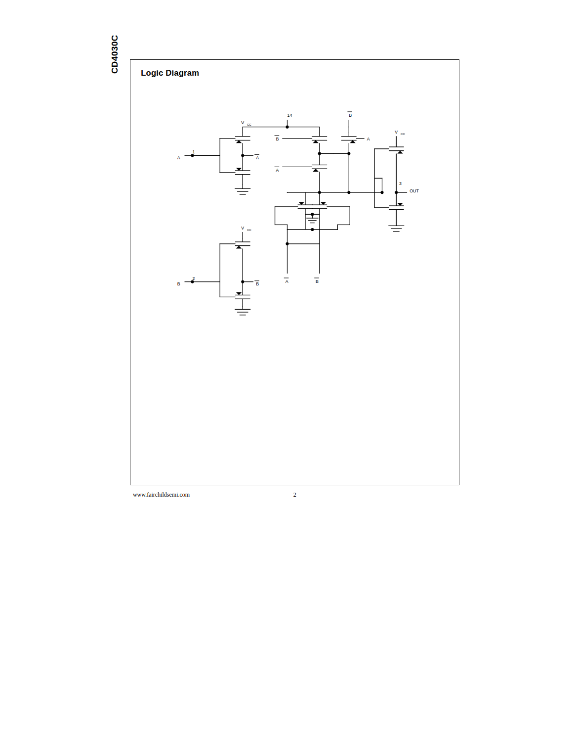CD4030C
Logic Diagram
V CC 14 B A 1 A B A A V CC OUT 3 V CC B 2 B A B
www.fairchildsemi.com 2